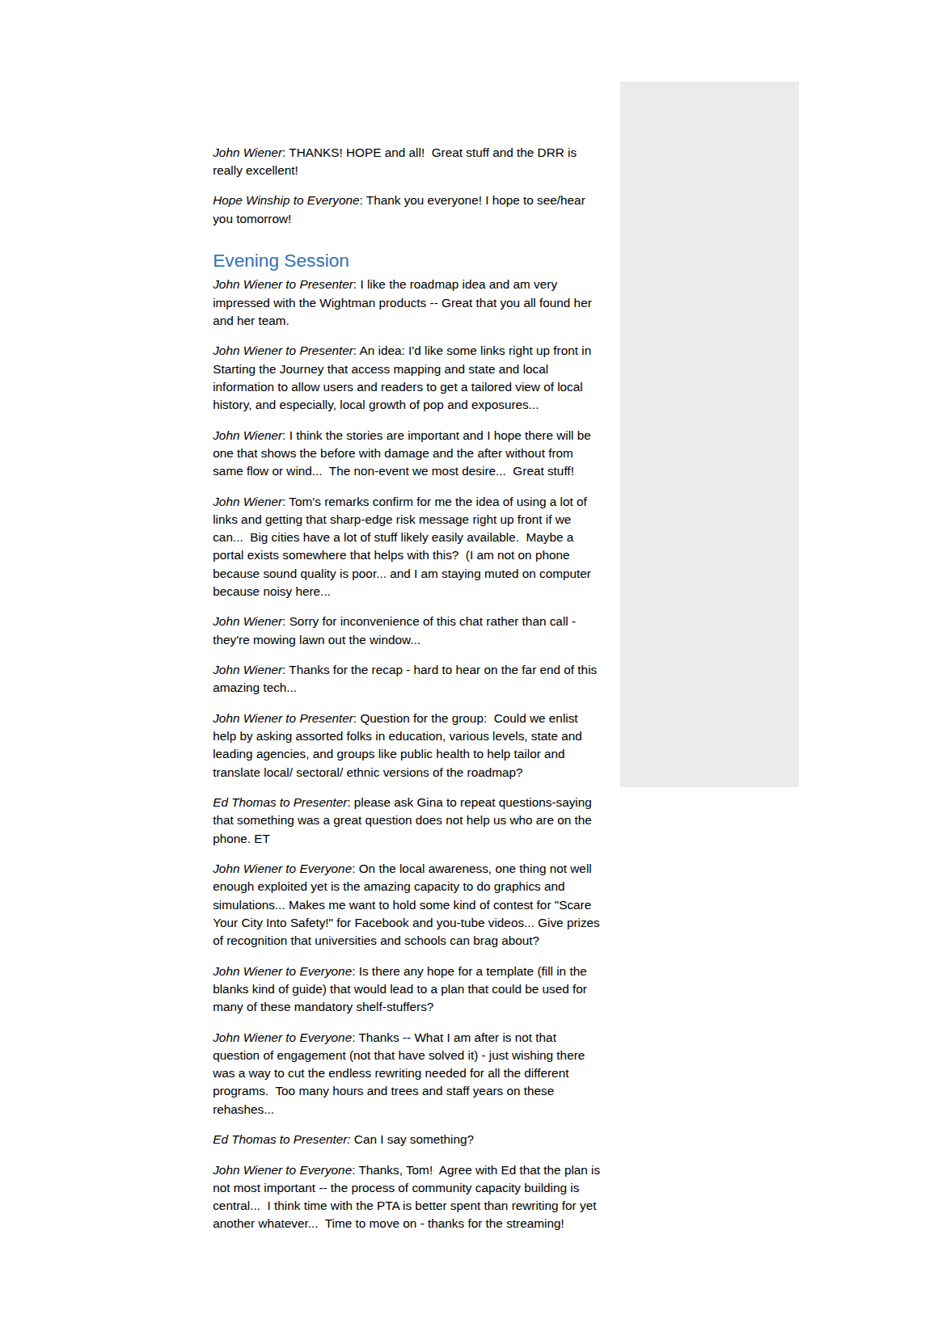John Wiener: THANKS! HOPE and all! Great stuff and the DRR is really excellent!
Hope Winship to Everyone: Thank you everyone! I hope to see/hear you tomorrow!
Evening Session
John Wiener to Presenter: I like the roadmap idea and am very impressed with the Wightman products -- Great that you all found her and her team.
John Wiener to Presenter: An idea: I'd like some links right up front in Starting the Journey that access mapping and state and local information to allow users and readers to get a tailored view of local history, and especially, local growth of pop and exposures...
John Wiener: I think the stories are important and I hope there will be one that shows the before with damage and the after without from same flow or wind... The non-event we most desire... Great stuff!
John Wiener: Tom's remarks confirm for me the idea of using a lot of links and getting that sharp-edge risk message right up front if we can... Big cities have a lot of stuff likely easily available. Maybe a portal exists somewhere that helps with this? (I am not on phone because sound quality is poor... and I am staying muted on computer because noisy here...
John Wiener: Sorry for inconvenience of this chat rather than call - they're mowing lawn out the window...
John Wiener: Thanks for the recap - hard to hear on the far end of this amazing tech...
John Wiener to Presenter: Question for the group: Could we enlist help by asking assorted folks in education, various levels, state and leading agencies, and groups like public health to help tailor and translate local/ sectoral/ ethnic versions of the roadmap?
Ed Thomas to Presenter: please ask Gina to repeat questions-saying that something was a great question does not help us who are on the phone. ET
John Wiener to Everyone: On the local awareness, one thing not well enough exploited yet is the amazing capacity to do graphics and simulations... Makes me want to hold some kind of contest for "Scare Your City Into Safety!" for Facebook and you-tube videos... Give prizes of recognition that universities and schools can brag about?
John Wiener to Everyone: Is there any hope for a template (fill in the blanks kind of guide) that would lead to a plan that could be used for many of these mandatory shelf-stuffers?
John Wiener to Everyone: Thanks -- What I am after is not that question of engagement (not that have solved it) - just wishing there was a way to cut the endless rewriting needed for all the different programs. Too many hours and trees and staff years on these rehashes...
Ed Thomas to Presenter: Can I say something?
John Wiener to Everyone: Thanks, Tom! Agree with Ed that the plan is not most important -- the process of community capacity building is central... I think time with the PTA is better spent than rewriting for yet another whatever... Time to move on - thanks for the streaming!